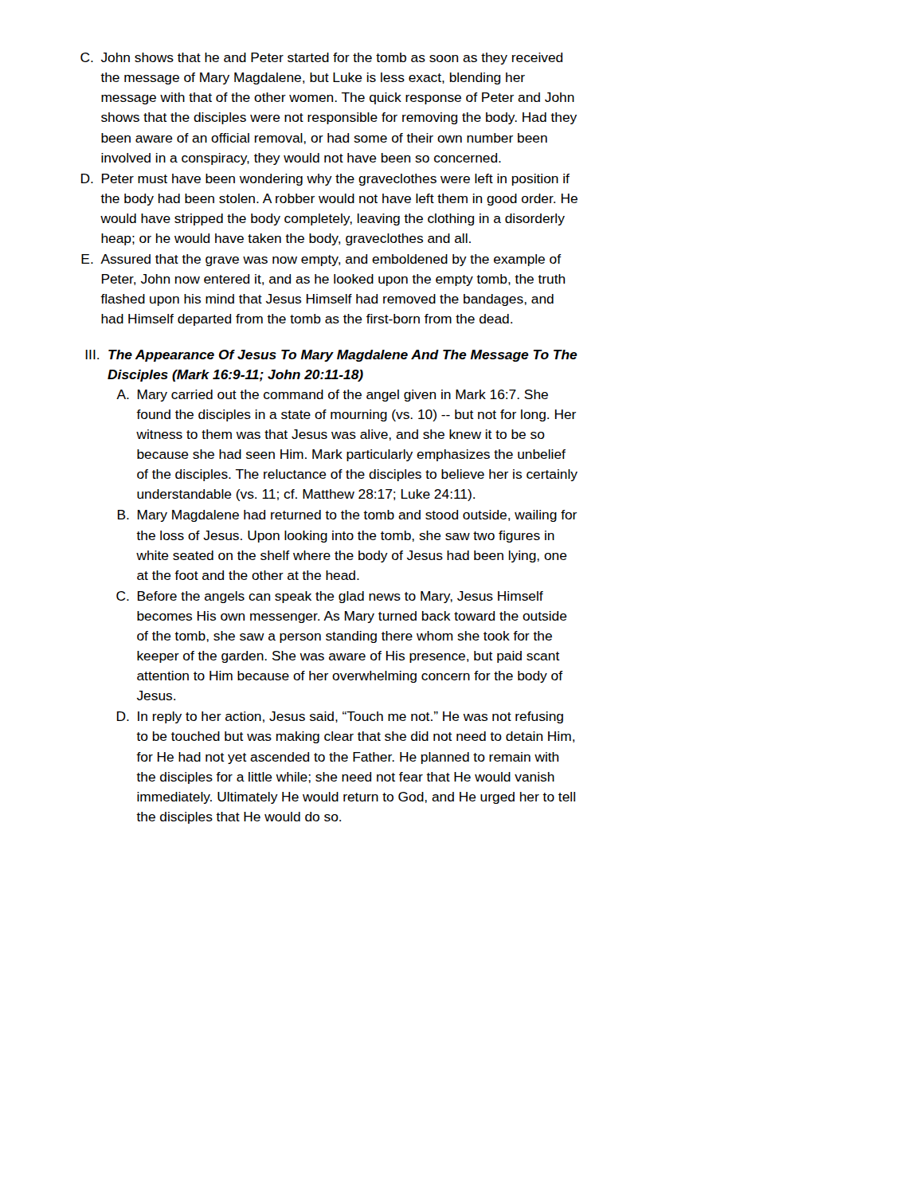C. John shows that he and Peter started for the tomb as soon as they received the message of Mary Magdalene, but Luke is less exact, blending her message with that of the other women. The quick response of Peter and John shows that the disciples were not responsible for removing the body. Had they been aware of an official removal, or had some of their own number been involved in a conspiracy, they would not have been so concerned.
D. Peter must have been wondering why the graveclothes were left in position if the body had been stolen. A robber would not have left them in good order. He would have stripped the body completely, leaving the clothing in a disorderly heap; or he would have taken the body, graveclothes and all.
E. Assured that the grave was now empty, and emboldened by the example of Peter, John now entered it, and as he looked upon the empty tomb, the truth flashed upon his mind that Jesus Himself had removed the bandages, and had Himself departed from the tomb as the first-born from the dead.
III.
The Appearance Of Jesus To Mary Magdalene And The Message To The Disciples (Mark 16:9-11; John 20:11-18)
A. Mary carried out the command of the angel given in Mark 16:7. She found the disciples in a state of mourning (vs. 10) -- but not for long. Her witness to them was that Jesus was alive, and she knew it to be so because she had seen Him. Mark particularly emphasizes the unbelief of the disciples. The reluctance of the disciples to believe her is certainly understandable (vs. 11; cf. Matthew 28:17; Luke 24:11).
B. Mary Magdalene had returned to the tomb and stood outside, wailing for the loss of Jesus. Upon looking into the tomb, she saw two figures in white seated on the shelf where the body of Jesus had been lying, one at the foot and the other at the head.
C. Before the angels can speak the glad news to Mary, Jesus Himself becomes His own messenger. As Mary turned back toward the outside of the tomb, she saw a person standing there whom she took for the keeper of the garden. She was aware of His presence, but paid scant attention to Him because of her overwhelming concern for the body of Jesus.
D. In reply to her action, Jesus said, “Touch me not.” He was not refusing to be touched but was making clear that she did not need to detain Him, for He had not yet ascended to the Father. He planned to remain with the disciples for a little while; she need not fear that He would vanish immediately. Ultimately He would return to God, and He urged her to tell the disciples that He would do so.